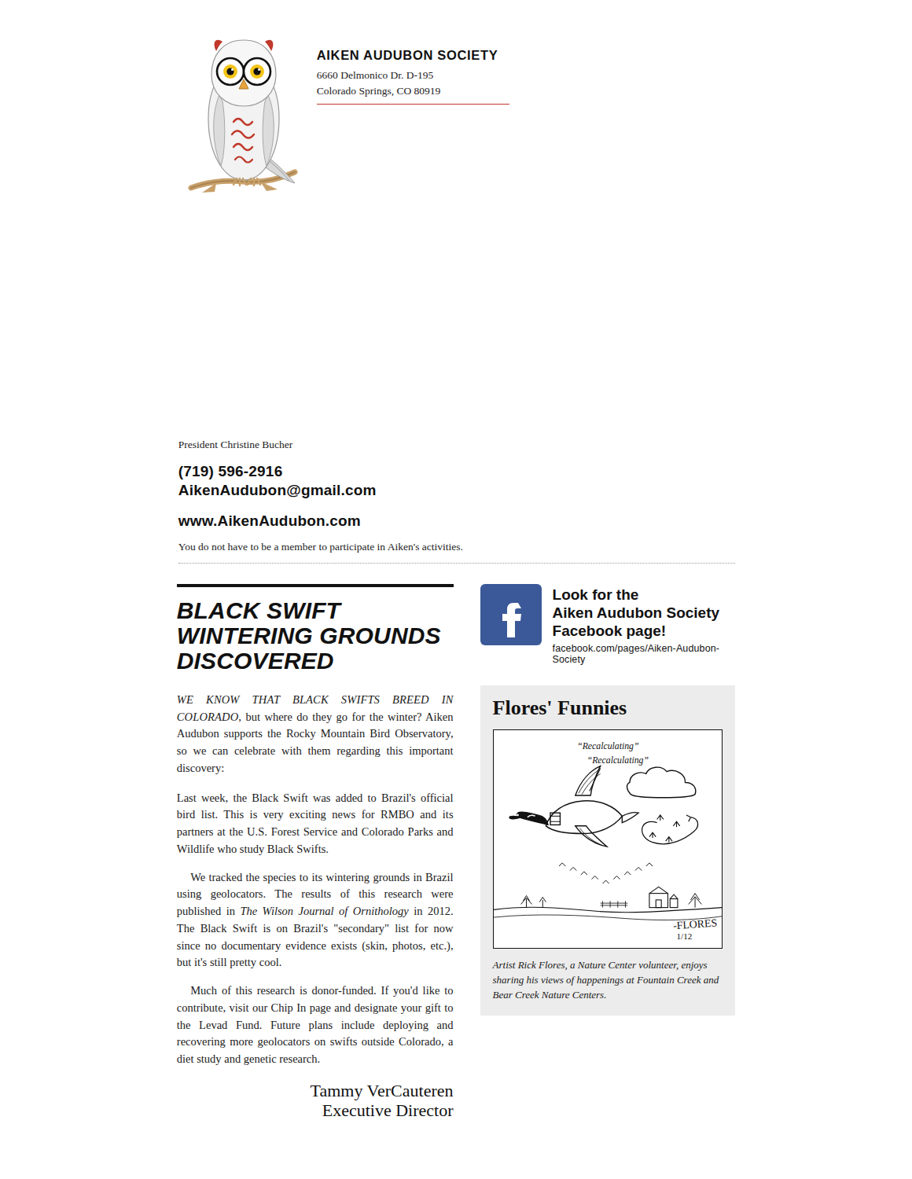AIKEN AUDUBON SOCIETY
6660 Delmonico Dr. D-195
Colorado Springs, CO 80919
President Christine Bucher
(719) 596-2916
AikenAudubon@gmail.com
www.AikenAudubon.com
You do not have to be a member to participate in Aiken's activities.
Black Swift Wintering Grounds Discovered
We know that Black Swifts breed in Colorado, but where do they go for the winter? Aiken Audubon supports the Rocky Mountain Bird Observatory, so we can celebrate with them regarding this important discovery:
Last week, the Black Swift was added to Brazil's official bird list. This is very exciting news for RMBO and its partners at the U.S. Forest Service and Colorado Parks and Wildlife who study Black Swifts.
We tracked the species to its wintering grounds in Brazil using geolocators. The results of this research were published in The Wilson Journal of Ornithology in 2012. The Black Swift is on Brazil's "secondary" list for now since no documentary evidence exists (skin, photos, etc.), but it's still pretty cool.
Much of this research is donor-funded. If you'd like to contribute, visit our Chip In page and designate your gift to the Levad Fund. Future plans include deploying and recovering more geolocators on swifts outside Colorado, a diet study and genetic research.
Tammy VerCauteren
Executive Director
Look for the
Aiken Audubon Society
Facebook page!
facebook.com/pages/Aiken-Audubon-Society
Flores' Funnies
“Recalculating” “Recalculating” -FLORES 1/12
Artist Rick Flores, a Nature Center volunteer, enjoys sharing his views of happenings at Fountain Creek and Bear Creek Nature Centers.